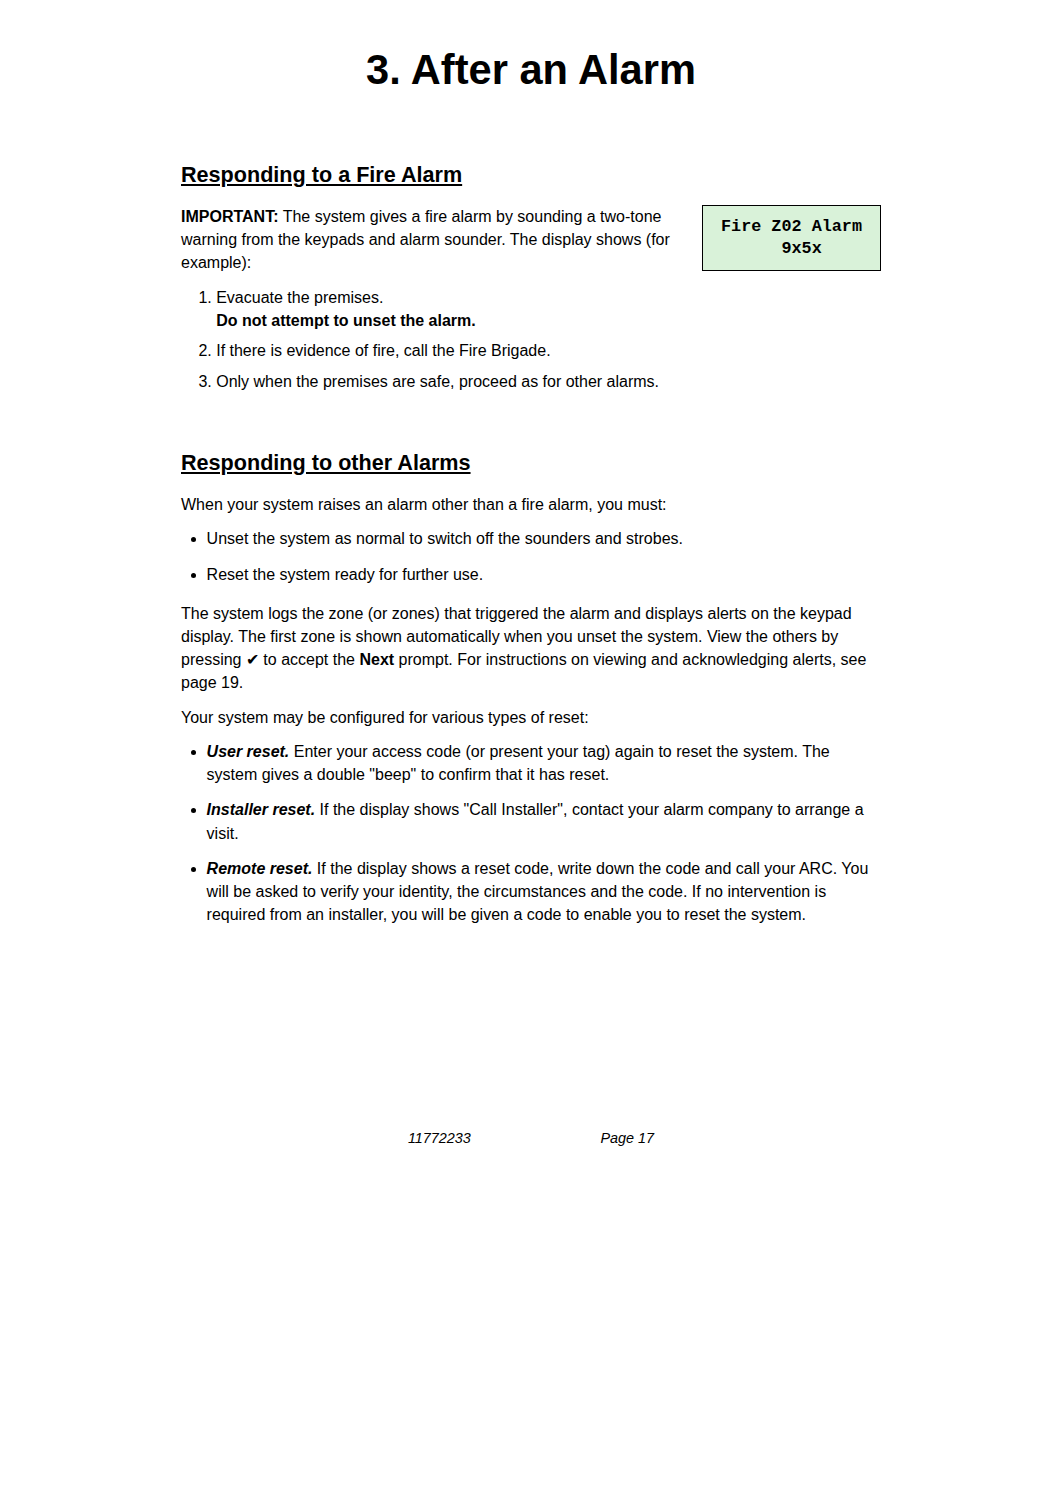3. After an Alarm
Responding to a Fire Alarm
Fire Z02 Alarm 9x5x
IMPORTANT: The system gives a fire alarm by sounding a two-tone warning from the keypads and alarm sounder. The display shows (for example):
Evacuate the premises.
Do not attempt to unset the alarm.
If there is evidence of fire, call the Fire Brigade.
Only when the premises are safe, proceed as for other alarms.
Responding to other Alarms
When your system raises an alarm other than a fire alarm, you must:
Unset the system as normal to switch off the sounders and strobes.
Reset the system ready for further use.
The system logs the zone (or zones) that triggered the alarm and displays alerts on the keypad display. The first zone is shown automatically when you unset the system. View the others by pressing ✔ to accept the Next prompt. For instructions on viewing and acknowledging alerts, see page 19.
Your system may be configured for various types of reset:
User reset. Enter your access code (or present your tag) again to reset the system. The system gives a double "beep" to confirm that it has reset.
Installer reset. If the display shows "Call Installer", contact your alarm company to arrange a visit.
Remote reset. If the display shows a reset code, write down the code and call your ARC. You will be asked to verify your identity, the circumstances and the code. If no intervention is required from an installer, you will be given a code to enable you to reset the system.
11772233 Page 17